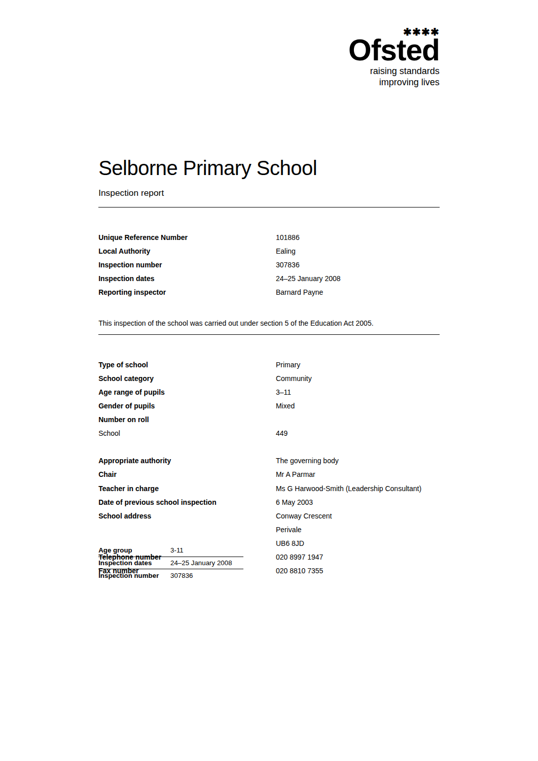✱✱✱✱
Ofsted
raising standards
improving lives
Selborne Primary School
Inspection report
| Unique Reference Number | 101886 |
| Local Authority | Ealing |
| Inspection number | 307836 |
| Inspection dates | 24–25 January 2008 |
| Reporting inspector | Barnard Payne |
This inspection of the school was carried out under section 5 of the Education Act 2005.
| Type of school | Primary |
| School category | Community |
| Age range of pupils | 3–11 |
| Gender of pupils | Mixed |
| Number on roll | |
| School | 449 |
| Appropriate authority | The governing body |
| Chair | Mr A Parmar |
| Teacher in charge | Ms G Harwood-Smith (Leadership Consultant) |
| Date of previous school inspection | 6 May 2003 |
| School address | Conway Crescent |
| | Perivale |
| | UB6 8JD |
| Telephone number | 020 8997 1947 |
| Fax number | 020 8810 7355 |
| Age group | 3-11 |
| Inspection dates | 24–25 January 2008 |
| Inspection number | 307836 |